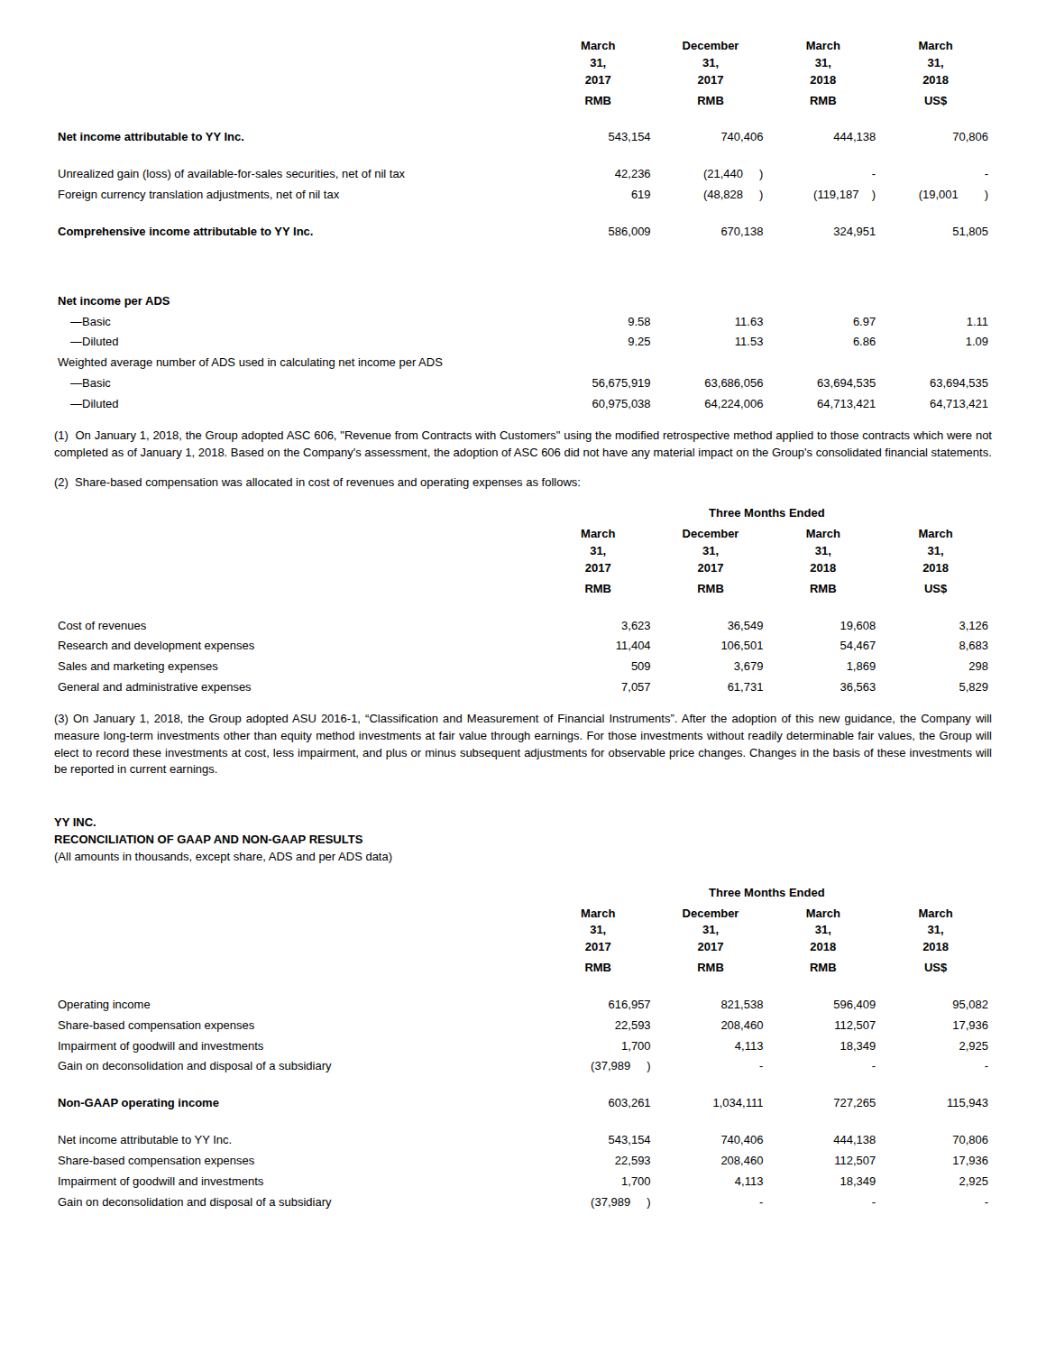| | March 31, 2017 | December 31, 2017 | March 31, 2018 | March 31, 2018 |
| | RMB | RMB | RMB | US$ |
| Net income attributable to YY Inc. | 543,154 | 740,406 | 444,138 | 70,806 |
| Unrealized gain (loss) of available-for-sales securities, net of nil tax | 42,236 | (21,440 ) | - | - |
| Foreign currency translation adjustments, net of nil tax | 619 | (48,828 ) | (119,187 ) | (19,001 ) |
| Comprehensive income attributable to YY Inc. | 586,009 | 670,138 | 324,951 | 51,805 |
| Net income per ADS | | | | |
| —Basic | 9.58 | 11.63 | 6.97 | 1.11 |
| —Diluted | 9.25 | 11.53 | 6.86 | 1.09 |
| Weighted average number of ADS used in calculating net income per ADS | | | | |
| —Basic | 56,675,919 | 63,686,056 | 63,694,535 | 63,694,535 |
| —Diluted | 60,975,038 | 64,224,006 | 64,713,421 | 64,713,421 |
(1) On January 1, 2018, the Group adopted ASC 606, "Revenue from Contracts with Customers" using the modified retrospective method applied to those contracts which were not completed as of January 1, 2018. Based on the Company's assessment, the adoption of ASC 606 did not have any material impact on the Group's consolidated financial statements.
(2) Share-based compensation was allocated in cost of revenues and operating expenses as follows:
| | Three Months Ended |
| | March 31, 2017 | December 31, 2017 | March 31, 2018 | March 31, 2018 |
| | RMB | RMB | RMB | US$ |
| Cost of revenues | 3,623 | 36,549 | 19,608 | 3,126 |
| Research and development expenses | 11,404 | 106,501 | 54,467 | 8,683 |
| Sales and marketing expenses | 509 | 3,679 | 1,869 | 298 |
| General and administrative expenses | 7,057 | 61,731 | 36,563 | 5,829 |
(3) On January 1, 2018, the Group adopted ASU 2016-1, “Classification and Measurement of Financial Instruments”. After the adoption of this new guidance, the Company will measure long-term investments other than equity method investments at fair value through earnings. For those investments without readily determinable fair values, the Group will elect to record these investments at cost, less impairment, and plus or minus subsequent adjustments for observable price changes. Changes in the basis of these investments will be reported in current earnings.
YY INC.
RECONCILIATION OF GAAP AND NON-GAAP RESULTS
(All amounts in thousands, except share, ADS and per ADS data)
| | Three Months Ended |
| | March 31, 2017 | December 31, 2017 | March 31, 2018 | March 31, 2018 |
| | RMB | RMB | RMB | US$ |
| Operating income | 616,957 | 821,538 | 596,409 | 95,082 |
| Share-based compensation expenses | 22,593 | 208,460 | 112,507 | 17,936 |
| Impairment of goodwill and investments | 1,700 | 4,113 | 18,349 | 2,925 |
| Gain on deconsolidation and disposal of a subsidiary | (37,989 ) | - | - | - |
| Non-GAAP operating income | 603,261 | 1,034,111 | 727,265 | 115,943 |
| Net income attributable to YY Inc. | 543,154 | 740,406 | 444,138 | 70,806 |
| Share-based compensation expenses | 22,593 | 208,460 | 112,507 | 17,936 |
| Impairment of goodwill and investments | 1,700 | 4,113 | 18,349 | 2,925 |
| Gain on deconsolidation and disposal of a subsidiary | (37,989 ) | - | - | - |